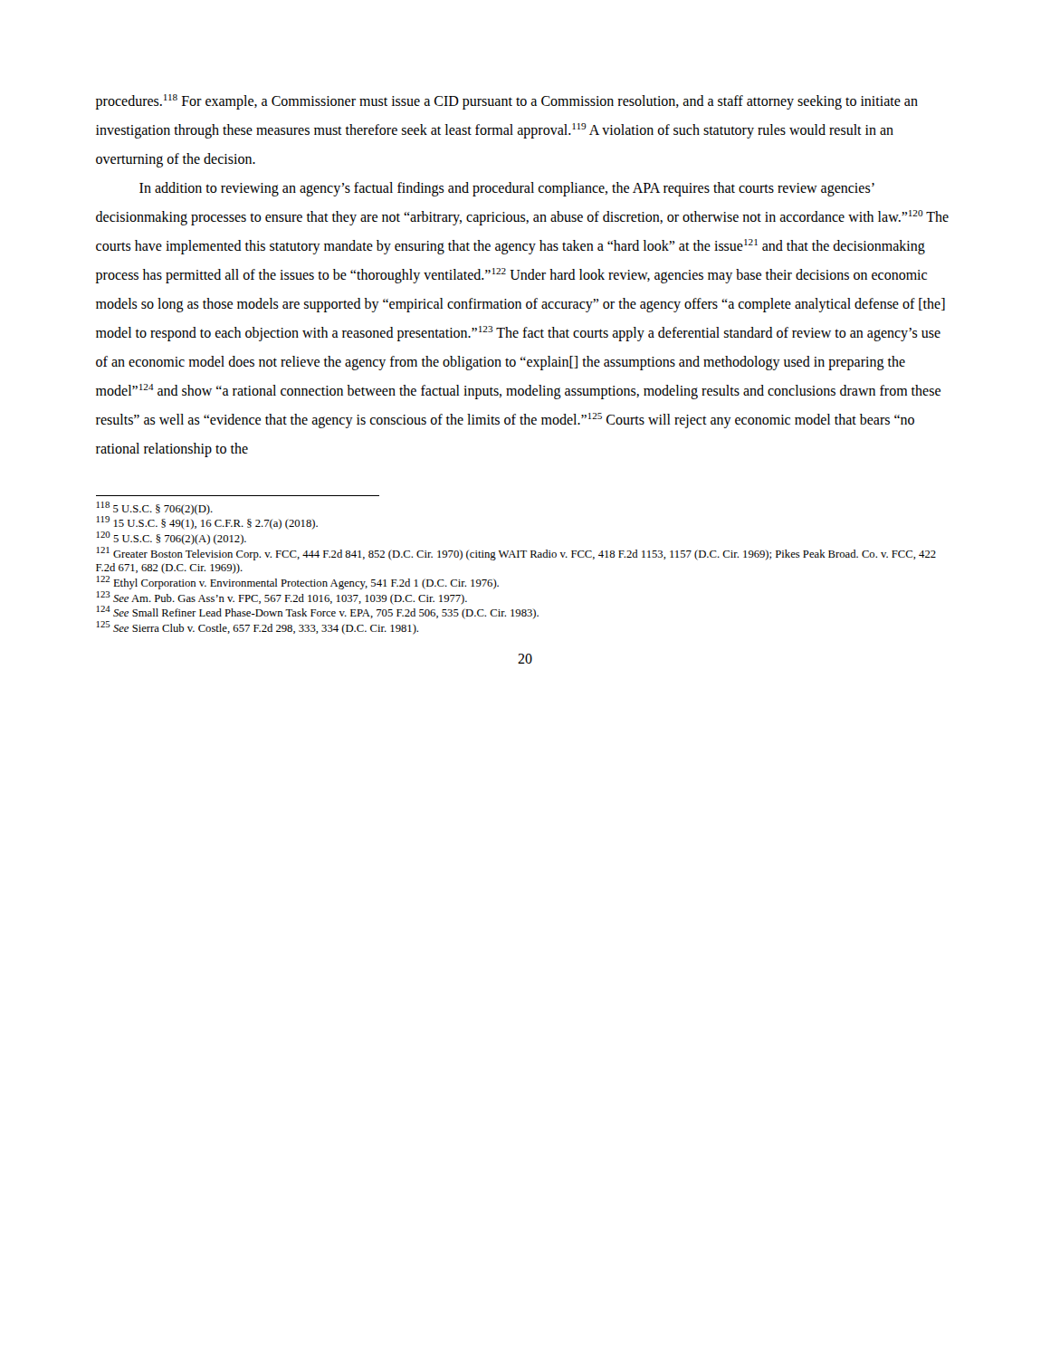procedures.118 For example, a Commissioner must issue a CID pursuant to a Commission resolution, and a staff attorney seeking to initiate an investigation through these measures must therefore seek at least formal approval.119 A violation of such statutory rules would result in an overturning of the decision.
In addition to reviewing an agency’s factual findings and procedural compliance, the APA requires that courts review agencies’ decisionmaking processes to ensure that they are not “arbitrary, capricious, an abuse of discretion, or otherwise not in accordance with law.”120 The courts have implemented this statutory mandate by ensuring that the agency has taken a “hard look” at the issue121 and that the decisionmaking process has permitted all of the issues to be “thoroughly ventilated.”122 Under hard look review, agencies may base their decisions on economic models so long as those models are supported by “empirical confirmation of accuracy” or the agency offers “a complete analytical defense of [the] model to respond to each objection with a reasoned presentation.”123 The fact that courts apply a deferential standard of review to an agency’s use of an economic model does not relieve the agency from the obligation to “explain[] the assumptions and methodology used in preparing the model”124 and show “a rational connection between the factual inputs, modeling assumptions, modeling results and conclusions drawn from these results” as well as “evidence that the agency is conscious of the limits of the model.”125 Courts will reject any economic model that bears “no rational relationship to the
118 5 U.S.C. § 706(2)(D).
119 15 U.S.C. § 49(1), 16 C.F.R. § 2.7(a) (2018).
120 5 U.S.C. § 706(2)(A) (2012).
121 Greater Boston Television Corp. v. FCC, 444 F.2d 841, 852 (D.C. Cir. 1970) (citing WAIT Radio v. FCC, 418 F.2d 1153, 1157 (D.C. Cir. 1969); Pikes Peak Broad. Co. v. FCC, 422 F.2d 671, 682 (D.C. Cir. 1969)).
122 Ethyl Corporation v. Environmental Protection Agency, 541 F.2d 1 (D.C. Cir. 1976).
123 See Am. Pub. Gas Ass’n v. FPC, 567 F.2d 1016, 1037, 1039 (D.C. Cir. 1977).
124 See Small Refiner Lead Phase-Down Task Force v. EPA, 705 F.2d 506, 535 (D.C. Cir. 1983).
125 See Sierra Club v. Costle, 657 F.2d 298, 333, 334 (D.C. Cir. 1981).
20